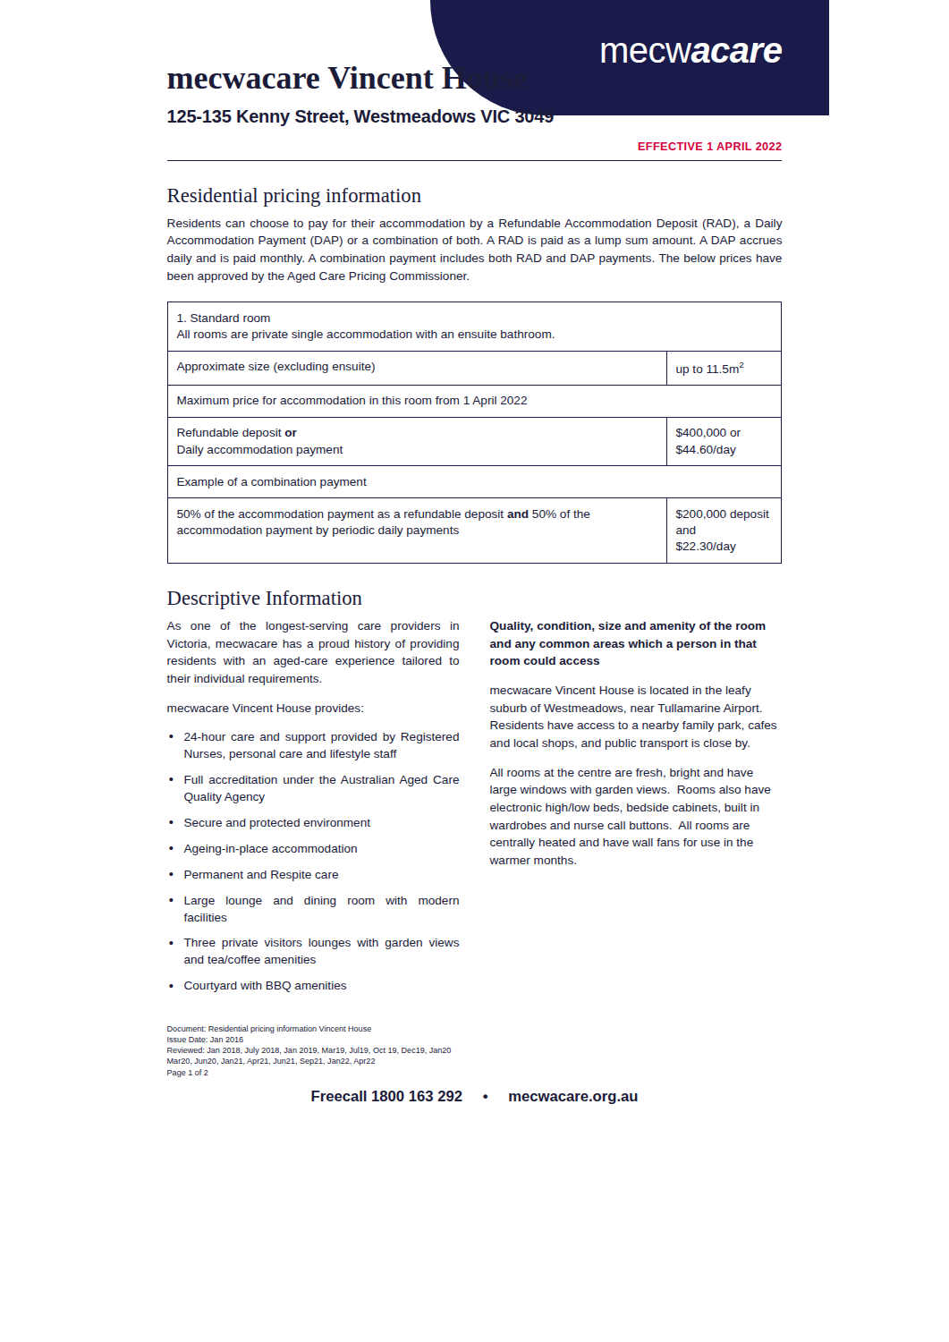mecwacare
mecwacare Vincent House
125-135 Kenny Street, Westmeadows VIC 3049
EFFECTIVE 1 APRIL 2022
Residential pricing information
Residents can choose to pay for their accommodation by a Refundable Accommodation Deposit (RAD), a Daily Accommodation Payment (DAP) or a combination of both. A RAD is paid as a lump sum amount. A DAP accrues daily and is paid monthly. A combination payment includes both RAD and DAP payments. The below prices have been approved by the Aged Care Pricing Commissioner.
| 1. Standard room All rooms are private single accommodation with an ensuite bathroom. |
| Approximate size (excluding ensuite) | up to 11.5m 2 |
| Maximum price for accommodation in this room from 1 April 2022 |
| Refundable deposit or Daily accommodation payment | $400,000 or $44.60/day |
| Example of a combination payment |
| 50% of the accommodation payment as a refundable deposit and 50% of the accommodation payment by periodic daily payments | $200,000 deposit and $22.30/day |
Descriptive Information
As one of the longest-serving care providers in Victoria, mecwacare has a proud history of providing residents with an aged-care experience tailored to their individual requirements.
mecwacare Vincent House provides:
24-hour care and support provided by Registered Nurses, personal care and lifestyle staff
Full accreditation under the Australian Aged Care Quality Agency
Secure and protected environment
Ageing-in-place accommodation
Permanent and Respite care
Large lounge and dining room with modern facilities
Three private visitors lounges with garden views and tea/coffee amenities
Courtyard with BBQ amenities
Quality, condition, size and amenity of the room and any common areas which a person in that room could access
mecwacare Vincent House is located in the leafy suburb of Westmeadows, near Tullamarine Airport. Residents have access to a nearby family park, cafes and local shops, and public transport is close by.
All rooms at the centre are fresh, bright and have large windows with garden views. Rooms also have electronic high/low beds, bedside cabinets, built in wardrobes and nurse call buttons. All rooms are centrally heated and have wall fans for use in the warmer months.
Document: Residential pricing information Vincent House
Issue Date: Jan 2016
Reviewed: Jan 2018, July 2018, Jan 2019, Mar19, Jul19, Oct 19, Dec19, Jan20
Mar20, Jun20, Jan21, Apr21, Jun21, Sep21, Jan22, Apr22
Page 1 of 2
Freecall 1800 163 292•mecwacare.org.au